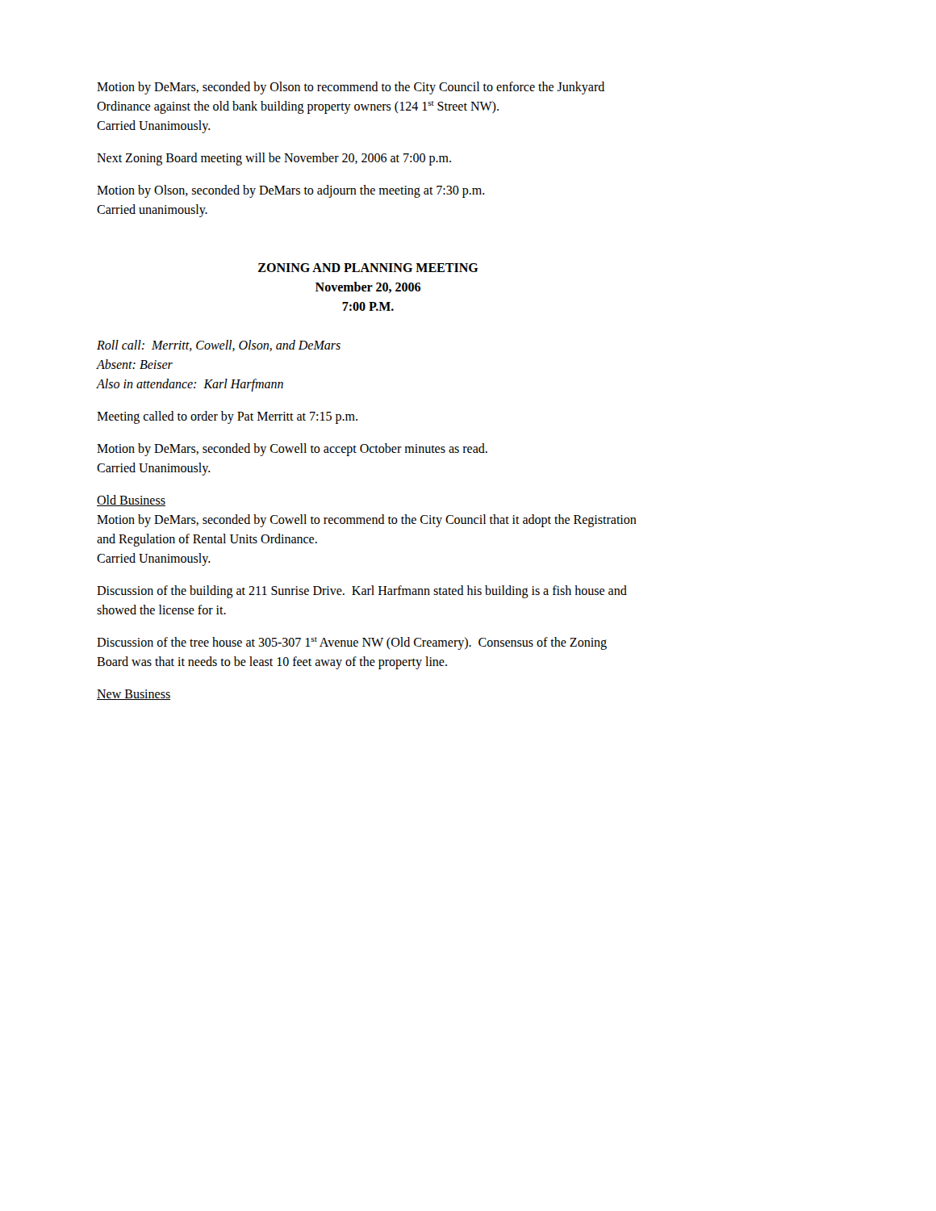Motion by DeMars, seconded by Olson to recommend to the City Council to enforce the Junkyard Ordinance against the old bank building property owners (124 1st Street NW).
Carried Unanimously.
Next Zoning Board meeting will be November 20, 2006 at 7:00 p.m.
Motion by Olson, seconded by DeMars to adjourn the meeting at 7:30 p.m.
Carried unanimously.
ZONING AND PLANNING MEETING November 20, 2006 7:00 P.M.
Roll call: Merritt, Cowell, Olson, and DeMars Absent: Beiser Also in attendance: Karl Harfmann
Meeting called to order by Pat Merritt at 7:15 p.m.
Motion by DeMars, seconded by Cowell to accept October minutes as read.
Carried Unanimously.
Old Business
Motion by DeMars, seconded by Cowell to recommend to the City Council that it adopt the Registration and Regulation of Rental Units Ordinance.
Carried Unanimously.
Discussion of the building at 211 Sunrise Drive. Karl Harfmann stated his building is a fish house and showed the license for it.
Discussion of the tree house at 305-307 1st Avenue NW (Old Creamery). Consensus of the Zoning Board was that it needs to be least 10 feet away of the property line.
New Business